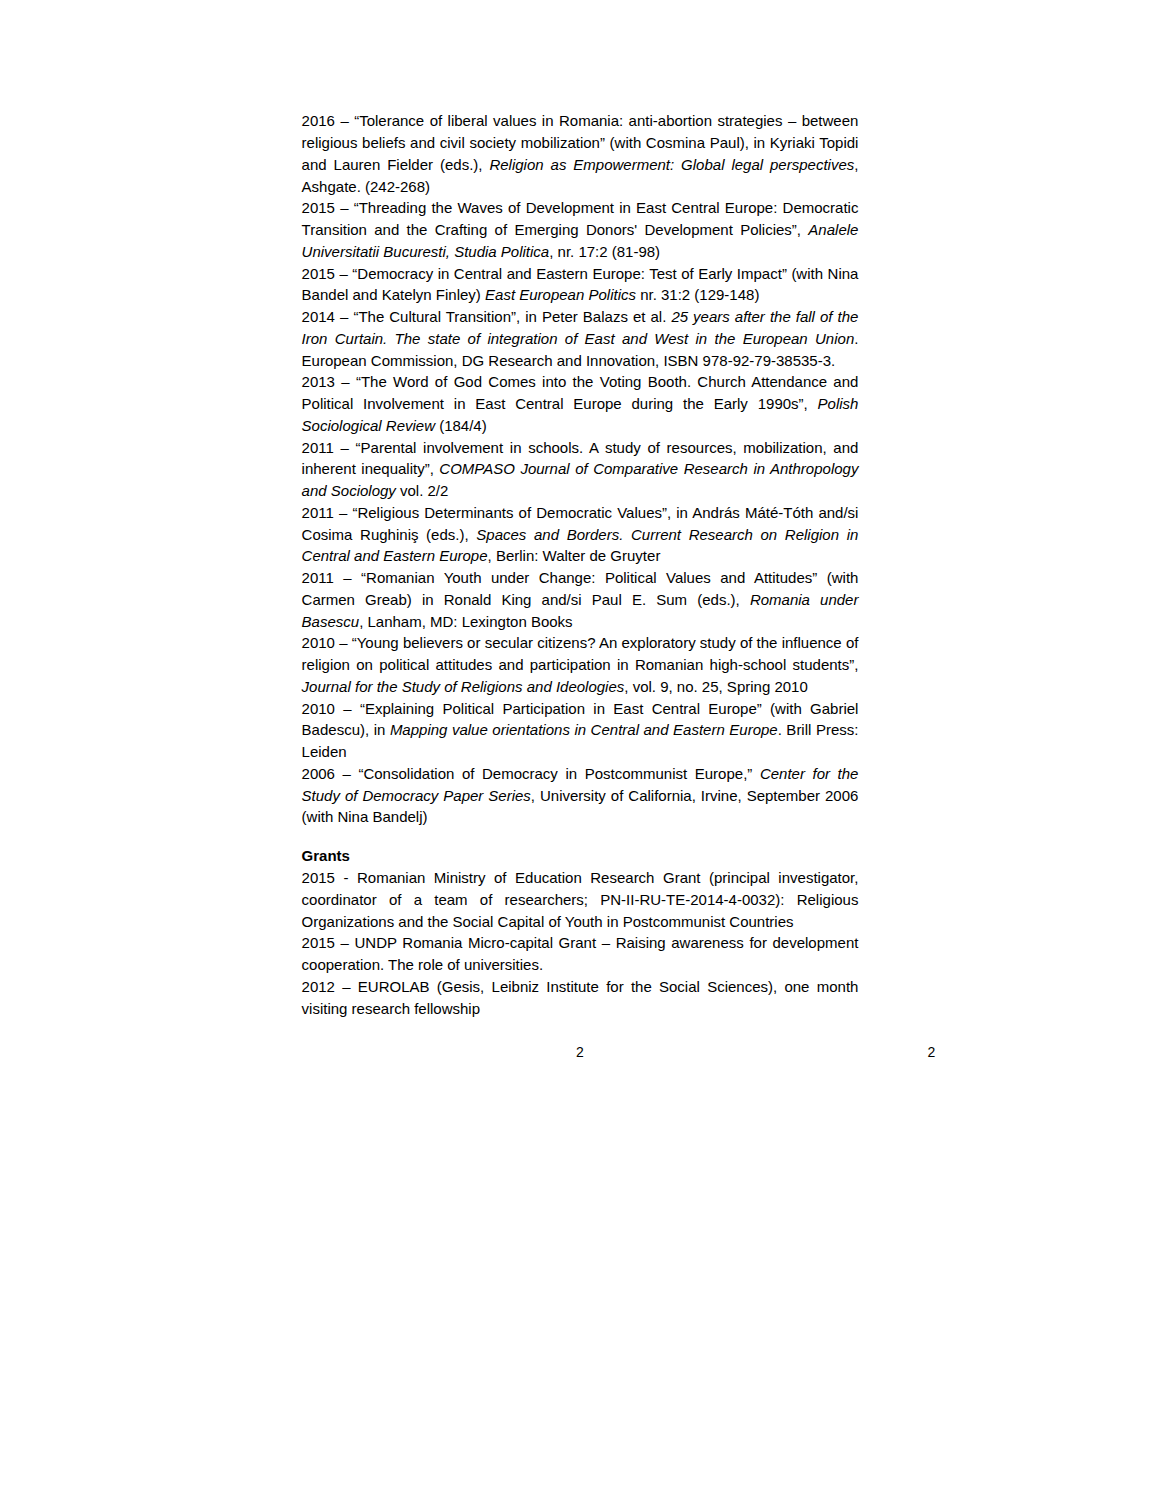2016 – “Tolerance of liberal values in Romania: anti-abortion strategies – between religious beliefs and civil society mobilization” (with Cosmina Paul), in Kyriaki Topidi and Lauren Fielder (eds.), Religion as Empowerment: Global legal perspectives, Ashgate. (242-268)
2015 – “Threading the Waves of Development in East Central Europe: Democratic Transition and the Crafting of Emerging Donors' Development Policies”, Analele Universitatii Bucuresti, Studia Politica, nr. 17:2 (81-98)
2015 – “Democracy in Central and Eastern Europe: Test of Early Impact” (with Nina Bandel and Katelyn Finley) East European Politics nr. 31:2 (129-148)
2014 – “The Cultural Transition”, in Peter Balazs et al. 25 years after the fall of the Iron Curtain. The state of integration of East and West in the European Union. European Commission, DG Research and Innovation, ISBN 978-92-79-38535-3.
2013 – “The Word of God Comes into the Voting Booth. Church Attendance and Political Involvement in East Central Europe during the Early 1990s”, Polish Sociological Review (184/4)
2011 – “Parental involvement in schools. A study of resources, mobilization, and inherent inequality”, COMPASO Journal of Comparative Research in Anthropology and Sociology vol. 2/2
2011 – “Religious Determinants of Democratic Values”, in András Máté-Tóth and/si Cosima Rughiniş (eds.), Spaces and Borders. Current Research on Religion in Central and Eastern Europe, Berlin: Walter de Gruyter
2011 – “Romanian Youth under Change: Political Values and Attitudes” (with Carmen Greab) in Ronald King and/si Paul E. Sum (eds.), Romania under Basescu, Lanham, MD: Lexington Books
2010 – “Young believers or secular citizens? An exploratory study of the influence of religion on political attitudes and participation in Romanian high-school students”, Journal for the Study of Religions and Ideologies, vol. 9, no. 25, Spring 2010
2010 – “Explaining Political Participation in East Central Europe” (with Gabriel Badescu), in Mapping value orientations in Central and Eastern Europe. Brill Press: Leiden
2006 – “Consolidation of Democracy in Postcommunist Europe,” Center for the Study of Democracy Paper Series, University of California, Irvine, September 2006 (with Nina Bandelj)
Grants
2015 - Romanian Ministry of Education Research Grant (principal investigator, coordinator of a team of researchers; PN-II-RU-TE-2014-4-0032): Religious Organizations and the Social Capital of Youth in Postcommunist Countries
2015 – UNDP Romania Micro-capital Grant – Raising awareness for development cooperation. The role of universities.
2012 – EUROLAB (Gesis, Leibniz Institute for the Social Sciences), one month visiting research fellowship
2
2